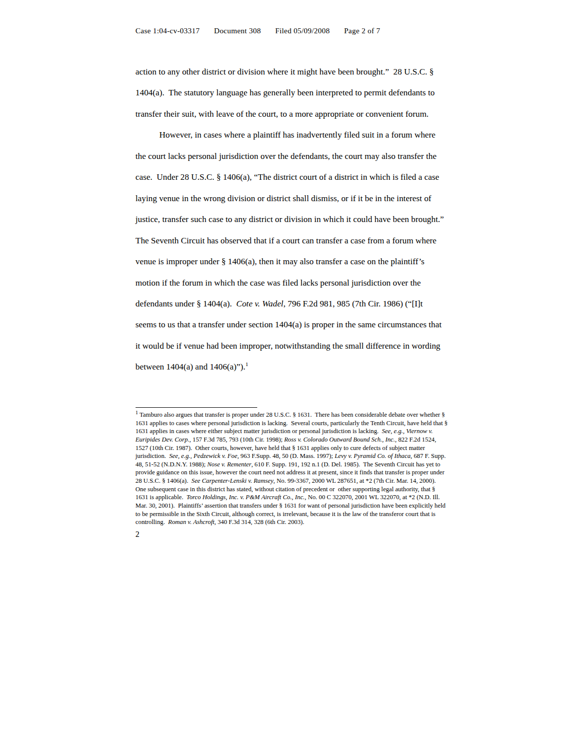Case 1:04-cv-03317 Document 308 Filed 05/09/2008 Page 2 of 7
action to any other district or division where it might have been brought.” 28 U.S.C. §
1404(a). The statutory language has generally been interpreted to permit defendants to
transfer their suit, with leave of the court, to a more appropriate or convenient forum.
However, in cases where a plaintiff has inadvertently filed suit in a forum where
the court lacks personal jurisdiction over the defendants, the court may also transfer the
case. Under 28 U.S.C. § 1406(a), “The district court of a district in which is filed a case
laying venue in the wrong division or district shall dismiss, or if it be in the interest of
justice, transfer such case to any district or division in which it could have been brought.”
The Seventh Circuit has observed that if a court can transfer a case from a forum where
venue is improper under § 1406(a), then it may also transfer a case on the plaintiff’s
motion if the forum in which the case was filed lacks personal jurisdiction over the
defendants under § 1404(a). Cote v. Wadel, 796 F.2d 981, 985 (7th Cir. 1986) (“[I]t
seems to us that a transfer under section 1404(a) is proper in the same circumstances that
it would be if venue had been improper, notwithstanding the small difference in wording
between 1404(a) and 1406(a)”).1
1 Tamburo also argues that transfer is proper under 28 U.S.C. § 1631. There has been considerable debate over whether § 1631 applies to cases where personal jurisdiction is lacking. Several courts, particularly the Tenth Circuit, have held that § 1631 applies in cases where either subject matter jurisdiction or personal jurisdiction is lacking. See, e.g., Viernow v. Euripides Dev. Corp., 157 F.3d 785, 793 (10th Cir. 1998); Ross v. Colorado Outward Bound Sch., Inc., 822 F.2d 1524, 1527 (10th Cir. 1987). Other courts, however, have held that § 1631 applies only to cure defects of subject matter jurisdiction. See, e.g., Pedzewick v. Foe, 963 F.Supp. 48, 50 (D. Mass. 1997); Levy v. Pyramid Co. of Ithaca, 687 F. Supp. 48, 51-52 (N.D.N.Y. 1988); Nose v. Rementer, 610 F. Supp. 191, 192 n.1 (D. Del. 1985). The Seventh Circuit has yet to provide guidance on this issue, however the court need not address it at present, since it finds that transfer is proper under 28 U.S.C. § 1406(a). See Carpenter-Lenski v. Ramsey, No. 99-3367, 2000 WL 287651, at *2 (7th Cir. Mar. 14, 2000). One subsequent case in this district has stated, without citation of precedent or other supporting legal authority, that § 1631 is applicable. Torco Holdings, Inc. v. P&M Aircraft Co., Inc., No. 00 C 322070, 2001 WL 322070, at *2 (N.D. Ill. Mar. 30, 2001). Plaintiffs’ assertion that transfers under § 1631 for want of personal jurisdiction have been explicitly held to be permissible in the Sixth Circuit, although correct, is irrelevant, because it is the law of the transferor court that is controlling. Roman v. Ashcroft, 340 F.3d 314, 328 (6th Cir. 2003).
2